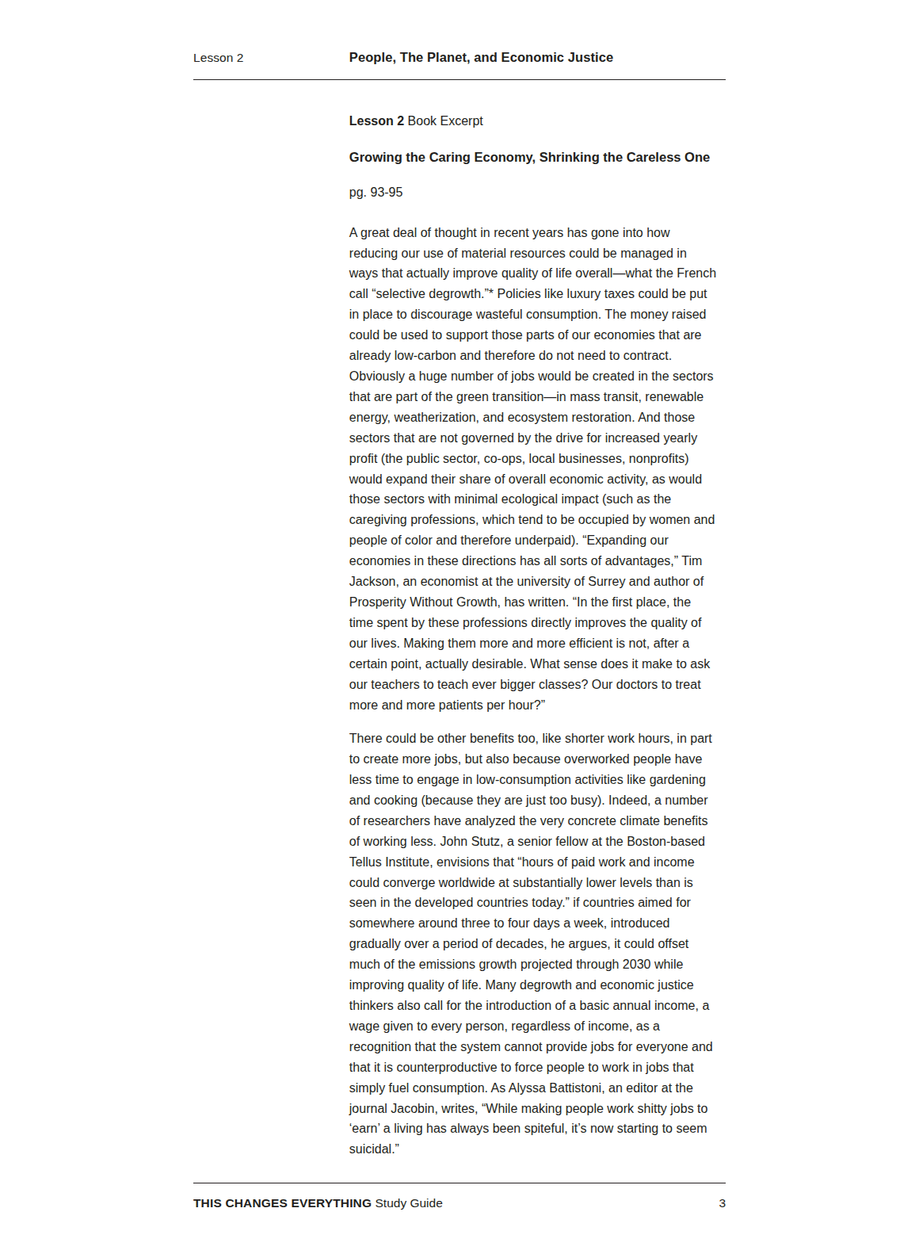Lesson 2
People, The Planet, and Economic Justice
Lesson 2 Book Excerpt
Growing the Caring Economy, Shrinking the Careless One
pg. 93-95
A great deal of thought in recent years has gone into how reducing our use of material resources could be managed in ways that actually improve quality of life overall—what the French call “selective degrowth.”* Policies like luxury taxes could be put in place to discourage wasteful consumption. The money raised could be used to support those parts of our economies that are already low-carbon and therefore do not need to contract. Obviously a huge number of jobs would be created in the sectors that are part of the green transition—in mass transit, renewable energy, weatherization, and ecosystem restoration. And those sectors that are not governed by the drive for increased yearly profit (the public sector, co-ops, local businesses, nonprofits) would expand their share of overall economic activity, as would those sectors with minimal ecological impact (such as the caregiving professions, which tend to be occupied by women and people of color and therefore underpaid). “Expanding our economies in these directions has all sorts of advantages,” Tim Jackson, an economist at the university of Surrey and author of Prosperity Without Growth, has written. “In the first place, the time spent by these professions directly improves the quality of our lives. Making them more and more efficient is not, after a certain point, actually desirable. What sense does it make to ask our teachers to teach ever bigger classes? Our doctors to treat more and more patients per hour?”
There could be other benefits too, like shorter work hours, in part to create more jobs, but also because overworked people have less time to engage in low-consumption activities like gardening and cooking (because they are just too busy). Indeed, a number of researchers have analyzed the very concrete climate benefits of working less. John Stutz, a senior fellow at the Boston-based Tellus Institute, envisions that “hours of paid work and income could converge worldwide at substantially lower levels than is seen in the developed countries today.” if countries aimed for somewhere around three to four days a week, introduced gradually over a period of decades, he argues, it could offset much of the emissions growth projected through 2030 while improving quality of life. Many degrowth and economic justice thinkers also call for the introduction of a basic annual income, a wage given to every person, regardless of income, as a recognition that the system cannot provide jobs for everyone and that it is counterproductive to force people to work in jobs that simply fuel consumption. As Alyssa Battistoni, an editor at the journal Jacobin, writes, “While making people work shitty jobs to ‘earn’ a living has always been spiteful, it’s now starting to seem suicidal.”
THIS CHANGES EVERYTHING Study Guide
3